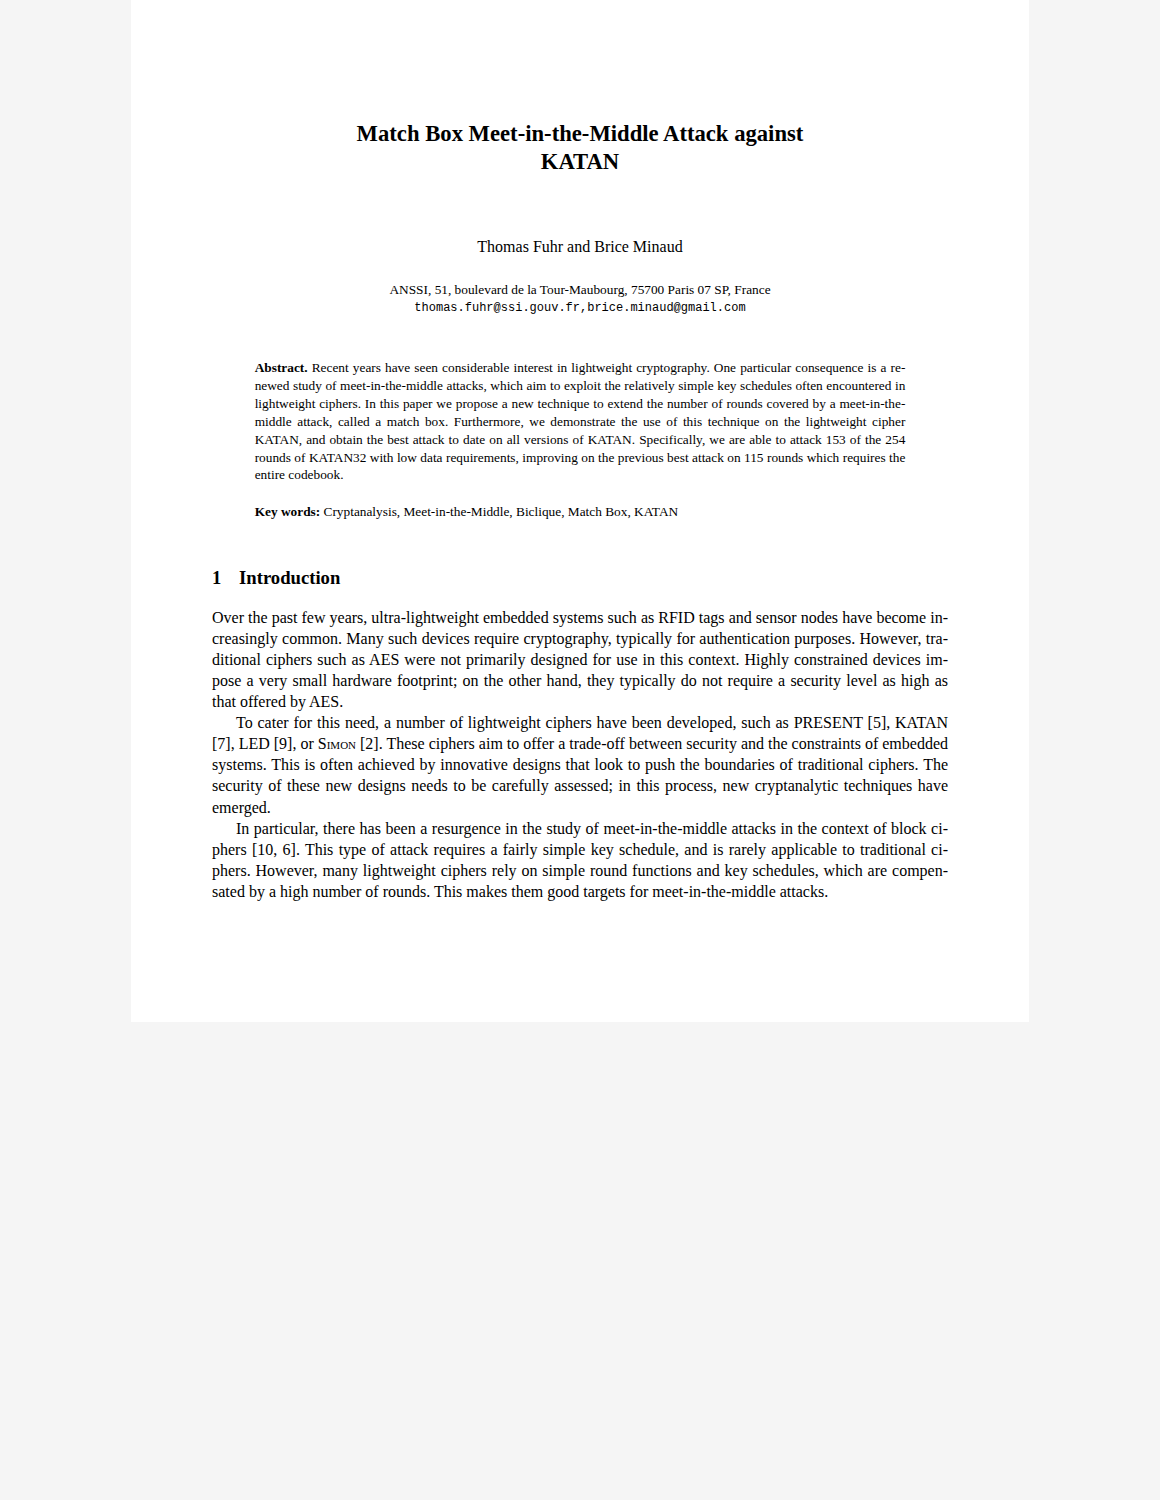Match Box Meet-in-the-Middle Attack against
KATAN
Thomas Fuhr and Brice Minaud
ANSSI, 51, boulevard de la Tour-Maubourg, 75700 Paris 07 SP, France
thomas.fuhr@ssi.gouv.fr,brice.minaud@gmail.com
Abstract. Recent years have seen considerable interest in lightweight cryptography. One particular consequence is a renewed study of meet-in-the-middle attacks, which aim to exploit the relatively simple key schedules often encountered in lightweight ciphers. In this paper we propose a new technique to extend the number of rounds covered by a meet-in-the-middle attack, called a match box. Furthermore, we demonstrate the use of this technique on the lightweight cipher KATAN, and obtain the best attack to date on all versions of KATAN. Specifically, we are able to attack 153 of the 254 rounds of KATAN32 with low data requirements, improving on the previous best attack on 115 rounds which requires the entire codebook.
Key words: Cryptanalysis, Meet-in-the-Middle, Biclique, Match Box, KATAN
1 Introduction
Over the past few years, ultra-lightweight embedded systems such as RFID tags and sensor nodes have become increasingly common. Many such devices require cryptography, typically for authentication purposes. However, traditional ciphers such as AES were not primarily designed for use in this context. Highly constrained devices impose a very small hardware footprint; on the other hand, they typically do not require a security level as high as that offered by AES.
To cater for this need, a number of lightweight ciphers have been developed, such as PRESENT [5], KATAN [7], LED [9], or Simon [2]. These ciphers aim to offer a trade-off between security and the constraints of embedded systems. This is often achieved by innovative designs that look to push the boundaries of traditional ciphers. The security of these new designs needs to be carefully assessed; in this process, new cryptanalytic techniques have emerged.
In particular, there has been a resurgence in the study of meet-in-the-middle attacks in the context of block ciphers [10, 6]. This type of attack requires a fairly simple key schedule, and is rarely applicable to traditional ciphers. However, many lightweight ciphers rely on simple round functions and key schedules, which are compensated by a high number of rounds. This makes them good targets for meet-in-the-middle attacks.